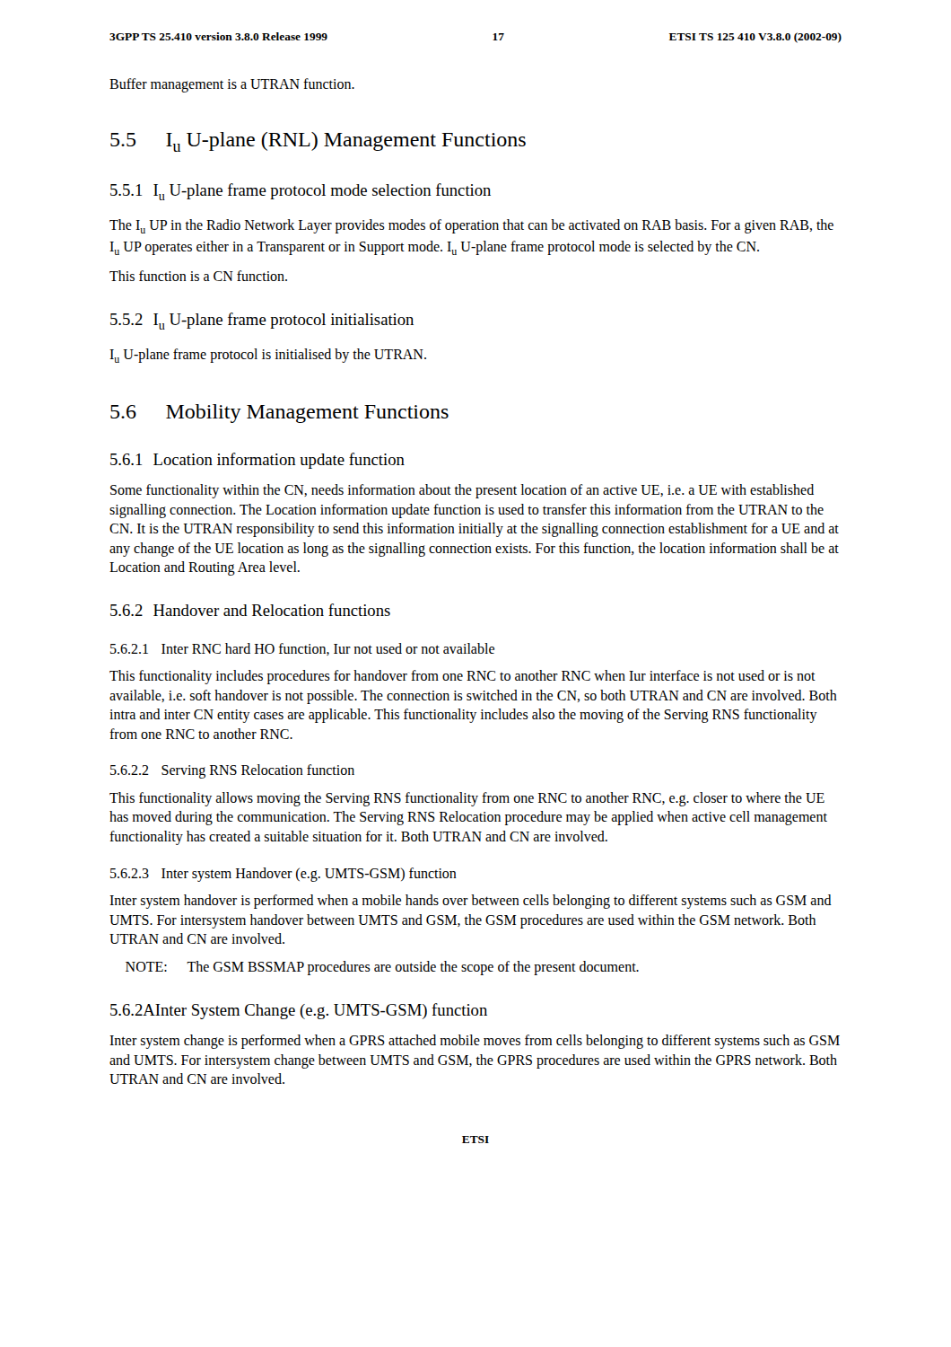3GPP TS 25.410 version 3.8.0 Release 1999
17
ETSI TS 125 410 V3.8.0 (2002-09)
Buffer management is a UTRAN function.
5.5 Iu U-plane (RNL) Management Functions
5.5.1 Iu U-plane frame protocol mode selection function
The Iu UP in the Radio Network Layer provides modes of operation that can be activated on RAB basis. For a given RAB, the Iu UP operates either in a Transparent or in Support mode. Iu U-plane frame protocol mode is selected by the CN.
This function is a CN function.
5.5.2 Iu U-plane frame protocol initialisation
Iu U-plane frame protocol is initialised by the UTRAN.
5.6 Mobility Management Functions
5.6.1 Location information update function
Some functionality within the CN, needs information about the present location of an active UE, i.e. a UE with established signalling connection. The Location information update function is used to transfer this information from the UTRAN to the CN. It is the UTRAN responsibility to send this information initially at the signalling connection establishment for a UE and at any change of the UE location as long as the signalling connection exists. For this function, the location information shall be at Location and Routing Area level.
5.6.2 Handover and Relocation functions
5.6.2.1 Inter RNC hard HO function, Iur not used or not available
This functionality includes procedures for handover from one RNC to another RNC when Iur interface is not used or is not available, i.e. soft handover is not possible. The connection is switched in the CN, so both UTRAN and CN are involved. Both intra and inter CN entity cases are applicable. This functionality includes also the moving of the Serving RNS functionality from one RNC to another RNC.
5.6.2.2 Serving RNS Relocation function
This functionality allows moving the Serving RNS functionality from one RNC to another RNC, e.g. closer to where the UE has moved during the communication. The Serving RNS Relocation procedure may be applied when active cell management functionality has created a suitable situation for it. Both UTRAN and CN are involved.
5.6.2.3 Inter system Handover (e.g. UMTS-GSM) function
Inter system handover is performed when a mobile hands over between cells belonging to different systems such as GSM and UMTS. For intersystem handover between UMTS and GSM, the GSM procedures are used within the GSM network. Both UTRAN and CN are involved.
NOTE: The GSM BSSMAP procedures are outside the scope of the present document.
5.6.2AInter System Change (e.g. UMTS-GSM) function
Inter system change is performed when a GPRS attached mobile moves from cells belonging to different systems such as GSM and UMTS. For intersystem change between UMTS and GSM, the GPRS procedures are used within the GPRS network. Both UTRAN and CN are involved.
ETSI